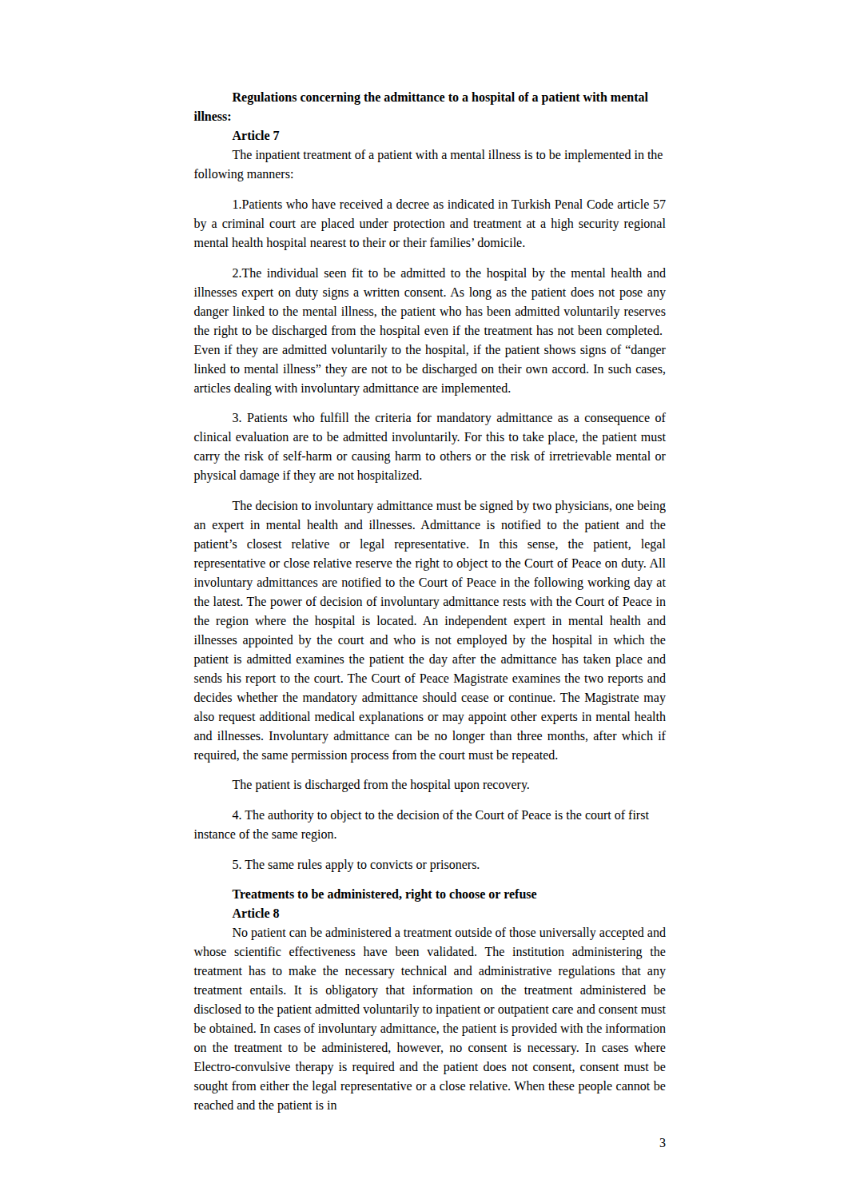Regulations concerning the admittance to a hospital of a patient with mental
illness:
Article 7
The inpatient treatment of a patient with a mental illness is to be implemented in the
following manners:
1.Patients who have received a decree as indicated in Turkish Penal Code article 57 by a criminal court are placed under protection and treatment at a high security regional mental health hospital nearest to their or their families’ domicile.
2.The individual seen fit to be admitted to the hospital by the mental health and illnesses expert on duty signs a written consent. As long as the patient does not pose any danger linked to the mental illness, the patient who has been admitted voluntarily reserves the right to be discharged from the hospital even if the treatment has not been completed. Even if they are admitted voluntarily to the hospital, if the patient shows signs of “danger linked to mental illness” they are not to be discharged on their own accord. In such cases, articles dealing with involuntary admittance are implemented.
3. Patients who fulfill the criteria for mandatory admittance as a consequence of clinical evaluation are to be admitted involuntarily. For this to take place, the patient must carry the risk of self-harm or causing harm to others or the risk of irretrievable mental or physical damage if they are not hospitalized.
The decision to involuntary admittance must be signed by two physicians, one being an expert in mental health and illnesses. Admittance is notified to the patient and the patient’s closest relative or legal representative. In this sense, the patient, legal representative or close relative reserve the right to object to the Court of Peace on duty. All involuntary admittances are notified to the Court of Peace in the following working day at the latest. The power of decision of involuntary admittance rests with the Court of Peace in the region where the hospital is located. An independent expert in mental health and illnesses appointed by the court and who is not employed by the hospital in which the patient is admitted examines the patient the day after the admittance has taken place and sends his report to the court. The Court of Peace Magistrate examines the two reports and decides whether the mandatory admittance should cease or continue. The Magistrate may also request additional medical explanations or may appoint other experts in mental health and illnesses. Involuntary admittance can be no longer than three months, after which if required, the same permission process from the court must be repeated.
The patient is discharged from the hospital upon recovery.
4. The authority to object to the decision of the Court of Peace is the court of first
instance of the same region.
5. The same rules apply to convicts or prisoners.
Treatments to be administered, right to choose or refuse
Article 8
No patient can be administered a treatment outside of those universally accepted and whose scientific effectiveness have been validated. The institution administering the treatment has to make the necessary technical and administrative regulations that any treatment entails. It is obligatory that information on the treatment administered be disclosed to the patient admitted voluntarily to inpatient or outpatient care and consent must be obtained. In cases of involuntary admittance, the patient is provided with the information on the treatment to be administered, however, no consent is necessary. In cases where Electro-convulsive therapy is required and the patient does not consent, consent must be sought from either the legal representative or a close relative. When these people cannot be reached and the patient is in
3